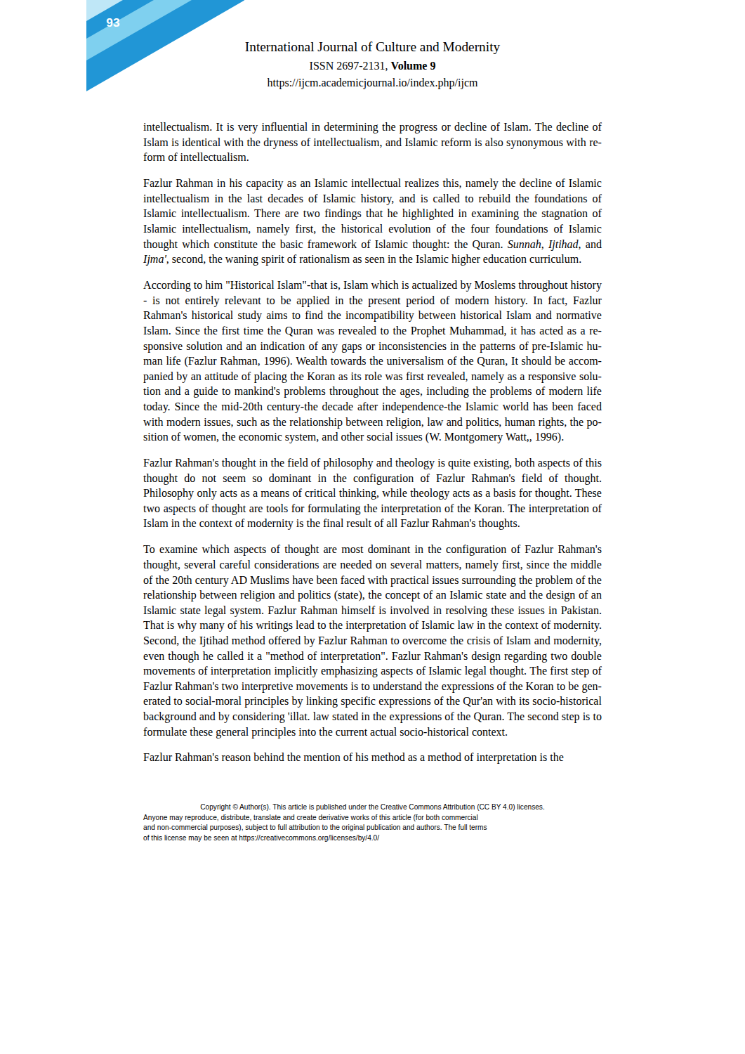93
International Journal of Culture and Modernity
ISSN 2697-2131, Volume 9
https://ijcm.academicjournal.io/index.php/ijcm
intellectualism. It is very influential in determining the progress or decline of Islam. The decline of Islam is identical with the dryness of intellectualism, and Islamic reform is also synonymous with reform of intellectualism.
Fazlur Rahman in his capacity as an Islamic intellectual realizes this, namely the decline of Islamic intellectualism in the last decades of Islamic history, and is called to rebuild the foundations of Islamic intellectualism. There are two findings that he highlighted in examining the stagnation of Islamic intellectualism, namely first, the historical evolution of the four foundations of Islamic thought which constitute the basic framework of Islamic thought: the Quran. Sunnah, Ijtihad, and Ijma', second, the waning spirit of rationalism as seen in the Islamic higher education curriculum.
According to him "Historical Islam"-that is, Islam which is actualized by Moslems throughout history - is not entirely relevant to be applied in the present period of modern history. In fact, Fazlur Rahman's historical study aims to find the incompatibility between historical Islam and normative Islam. Since the first time the Quran was revealed to the Prophet Muhammad, it has acted as a responsive solution and an indication of any gaps or inconsistencies in the patterns of pre-Islamic human life (Fazlur Rahman, 1996). Wealth towards the universalism of the Quran, It should be accompanied by an attitude of placing the Koran as its role was first revealed, namely as a responsive solution and a guide to mankind's problems throughout the ages, including the problems of modern life today. Since the mid-20th century-the decade after independence-the Islamic world has been faced with modern issues, such as the relationship between religion, law and politics, human rights, the position of women, the economic system, and other social issues (W. Montgomery Watt,, 1996).
Fazlur Rahman's thought in the field of philosophy and theology is quite existing, both aspects of this thought do not seem so dominant in the configuration of Fazlur Rahman's field of thought. Philosophy only acts as a means of critical thinking, while theology acts as a basis for thought. These two aspects of thought are tools for formulating the interpretation of the Koran. The interpretation of Islam in the context of modernity is the final result of all Fazlur Rahman's thoughts.
To examine which aspects of thought are most dominant in the configuration of Fazlur Rahman's thought, several careful considerations are needed on several matters, namely first, since the middle of the 20th century AD Muslims have been faced with practical issues surrounding the problem of the relationship between religion and politics (state), the concept of an Islamic state and the design of an Islamic state legal system. Fazlur Rahman himself is involved in resolving these issues in Pakistan. That is why many of his writings lead to the interpretation of Islamic law in the context of modernity. Second, the Ijtihad method offered by Fazlur Rahman to overcome the crisis of Islam and modernity, even though he called it a "method of interpretation". Fazlur Rahman's design regarding two double movements of interpretation implicitly emphasizing aspects of Islamic legal thought. The first step of Fazlur Rahman's two interpretive movements is to understand the expressions of the Koran to be generated to social-moral principles by linking specific expressions of the Qur'an with its socio-historical background and by considering 'illat. law stated in the expressions of the Quran. The second step is to formulate these general principles into the current actual socio-historical context.
Fazlur Rahman's reason behind the mention of his method as a method of interpretation is the
Copyright © Author(s). This article is published under the Creative Commons Attribution (CC BY 4.0) licenses.
Anyone may reproduce, distribute, translate and create derivative works of this article (for both commercial
and non-commercial purposes), subject to full attribution to the original publication and authors. The full terms
of this license may be seen at https://creativecommons.org/licenses/by/4.0/